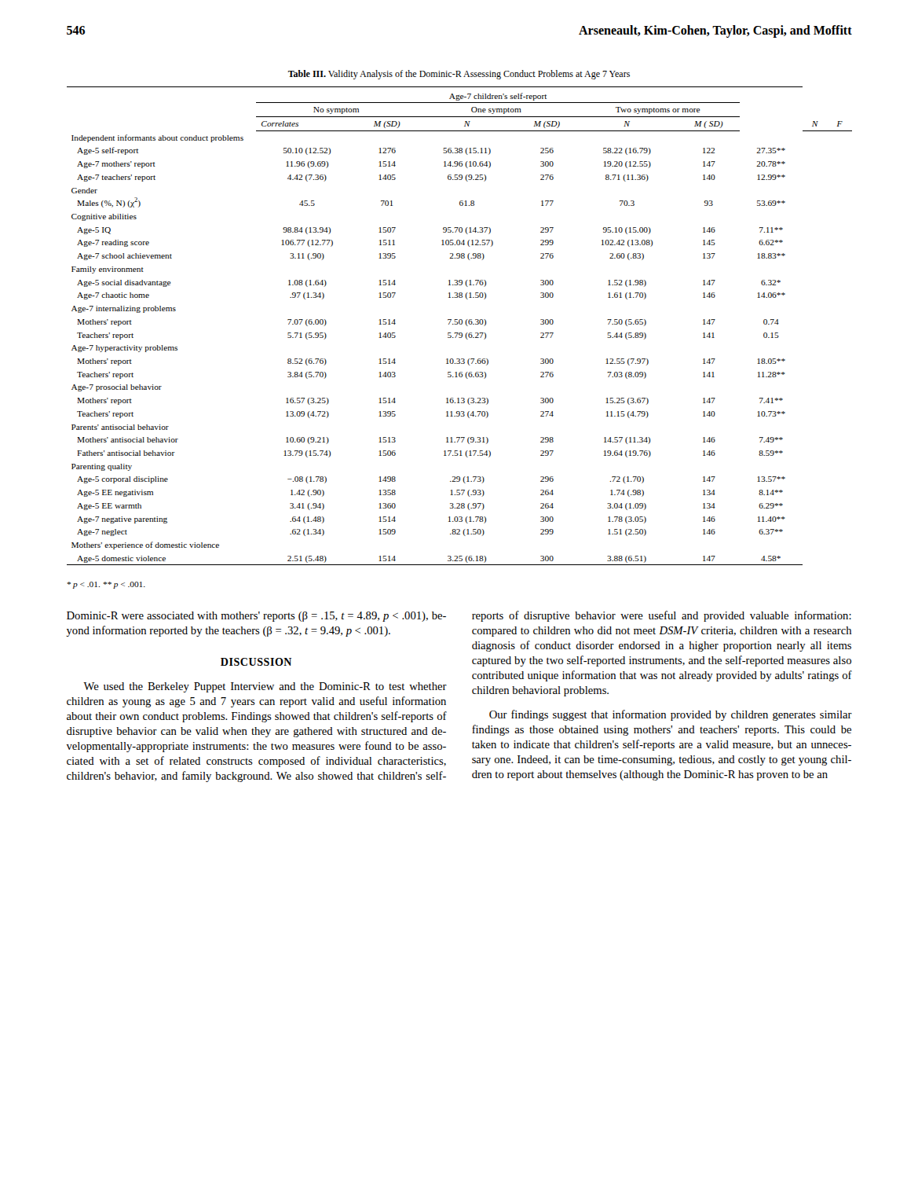546 Arseneault, Kim-Cohen, Taylor, Caspi, and Moffitt
Table III. Validity Analysis of the Dominic-R Assessing Conduct Problems at Age 7 Years
| | Age-7 children's self-report | |
| --- | --- | --- |
| No symptom | One symptom | Two symptoms or more |
| Correlates | M (SD) | N | M (SD) | N | M ( SD) | N | F |
| Independent informants about conduct problems |
| Age-5 self-report | 50.10 (12.52) | 1276 | 56.38 (15.11) | 256 | 58.22 (16.79) | 122 | 27.35** |
| Age-7 mothers' report | 11.96 (9.69) | 1514 | 14.96 (10.64) | 300 | 19.20 (12.55) | 147 | 20.78** |
| Age-7 teachers' report | 4.42 (7.36) | 1405 | 6.59 (9.25) | 276 | 8.71 (11.36) | 140 | 12.99** |
| Gender |
| Males (%, N) (χ 2 ) | 45.5 | 701 | 61.8 | 177 | 70.3 | 93 | 53.69** |
| Cognitive abilities |
| Age-5 IQ | 98.84 (13.94) | 1507 | 95.70 (14.37) | 297 | 95.10 (15.00) | 146 | 7.11** |
| Age-7 reading score | 106.77 (12.77) | 1511 | 105.04 (12.57) | 299 | 102.42 (13.08) | 145 | 6.62** |
| Age-7 school achievement | 3.11 (.90) | 1395 | 2.98 (.98) | 276 | 2.60 (.83) | 137 | 18.83** |
| Family environment |
| Age-5 social disadvantage | 1.08 (1.64) | 1514 | 1.39 (1.76) | 300 | 1.52 (1.98) | 147 | 6.32* |
| Age-7 chaotic home | .97 (1.34) | 1507 | 1.38 (1.50) | 300 | 1.61 (1.70) | 146 | 14.06** |
| Age-7 internalizing problems |
| Mothers' report | 7.07 (6.00) | 1514 | 7.50 (6.30) | 300 | 7.50 (5.65) | 147 | 0.74 |
| Teachers' report | 5.71 (5.95) | 1405 | 5.79 (6.27) | 277 | 5.44 (5.89) | 141 | 0.15 |
| Age-7 hyperactivity problems |
| Mothers' report | 8.52 (6.76) | 1514 | 10.33 (7.66) | 300 | 12.55 (7.97) | 147 | 18.05** |
| Teachers' report | 3.84 (5.70) | 1403 | 5.16 (6.63) | 276 | 7.03 (8.09) | 141 | 11.28** |
| Age-7 prosocial behavior |
| Mothers' report | 16.57 (3.25) | 1514 | 16.13 (3.23) | 300 | 15.25 (3.67) | 147 | 7.41** |
| Teachers' report | 13.09 (4.72) | 1395 | 11.93 (4.70) | 274 | 11.15 (4.79) | 140 | 10.73** |
| Parents' antisocial behavior |
| Mothers' antisocial behavior | 10.60 (9.21) | 1513 | 11.77 (9.31) | 298 | 14.57 (11.34) | 146 | 7.49** |
| Fathers' antisocial behavior | 13.79 (15.74) | 1506 | 17.51 (17.54) | 297 | 19.64 (19.76) | 146 | 8.59** |
| Parenting quality |
| Age-5 corporal discipline | −.08 (1.78) | 1498 | .29 (1.73) | 296 | .72 (1.70) | 147 | 13.57** |
| Age-5 EE negativism | 1.42 (.90) | 1358 | 1.57 (.93) | 264 | 1.74 (.98) | 134 | 8.14** |
| Age-5 EE warmth | 3.41 (.94) | 1360 | 3.28 (.97) | 264 | 3.04 (1.09) | 134 | 6.29** |
| Age-7 negative parenting | .64 (1.48) | 1514 | 1.03 (1.78) | 300 | 1.78 (3.05) | 146 | 11.40** |
| Age-7 neglect | .62 (1.34) | 1509 | .82 (1.50) | 299 | 1.51 (2.50) | 146 | 6.37** |
| Mothers' experience of domestic violence |
| Age-5 domestic violence | 2.51 (5.48) | 1514 | 3.25 (6.18) | 300 | 3.88 (6.51) | 147 | 4.58* |
* p < .01. ** p < .001.
Dominic-R were associated with mothers' reports (β = .15, t = 4.89, p < .001), beyond information reported by the teachers (β = .32, t = 9.49, p < .001).
DISCUSSION
We used the Berkeley Puppet Interview and the Dominic-R to test whether children as young as age 5 and 7 years can report valid and useful information about their own conduct problems. Findings showed that children's self-reports of disruptive behavior can be valid when they are gathered with structured and developmentally-appropriate instruments: the two measures were found to be associated with a set of related constructs composed of individual characteristics, children's behavior, and family background. We also showed that children's self-reports of disruptive behavior were useful and provided valuable information: compared to children who did not meet DSM-IV criteria, children with a research diagnosis of conduct disorder endorsed in a higher proportion nearly all items captured by the two self-reported instruments, and the self-reported measures also contributed unique information that was not already provided by adults' ratings of children behavioral problems.
Our findings suggest that information provided by children generates similar findings as those obtained using mothers' and teachers' reports. This could be taken to indicate that children's self-reports are a valid measure, but an unnecessary one. Indeed, it can be time-consuming, tedious, and costly to get young children to report about themselves (although the Dominic-R has proven to be an